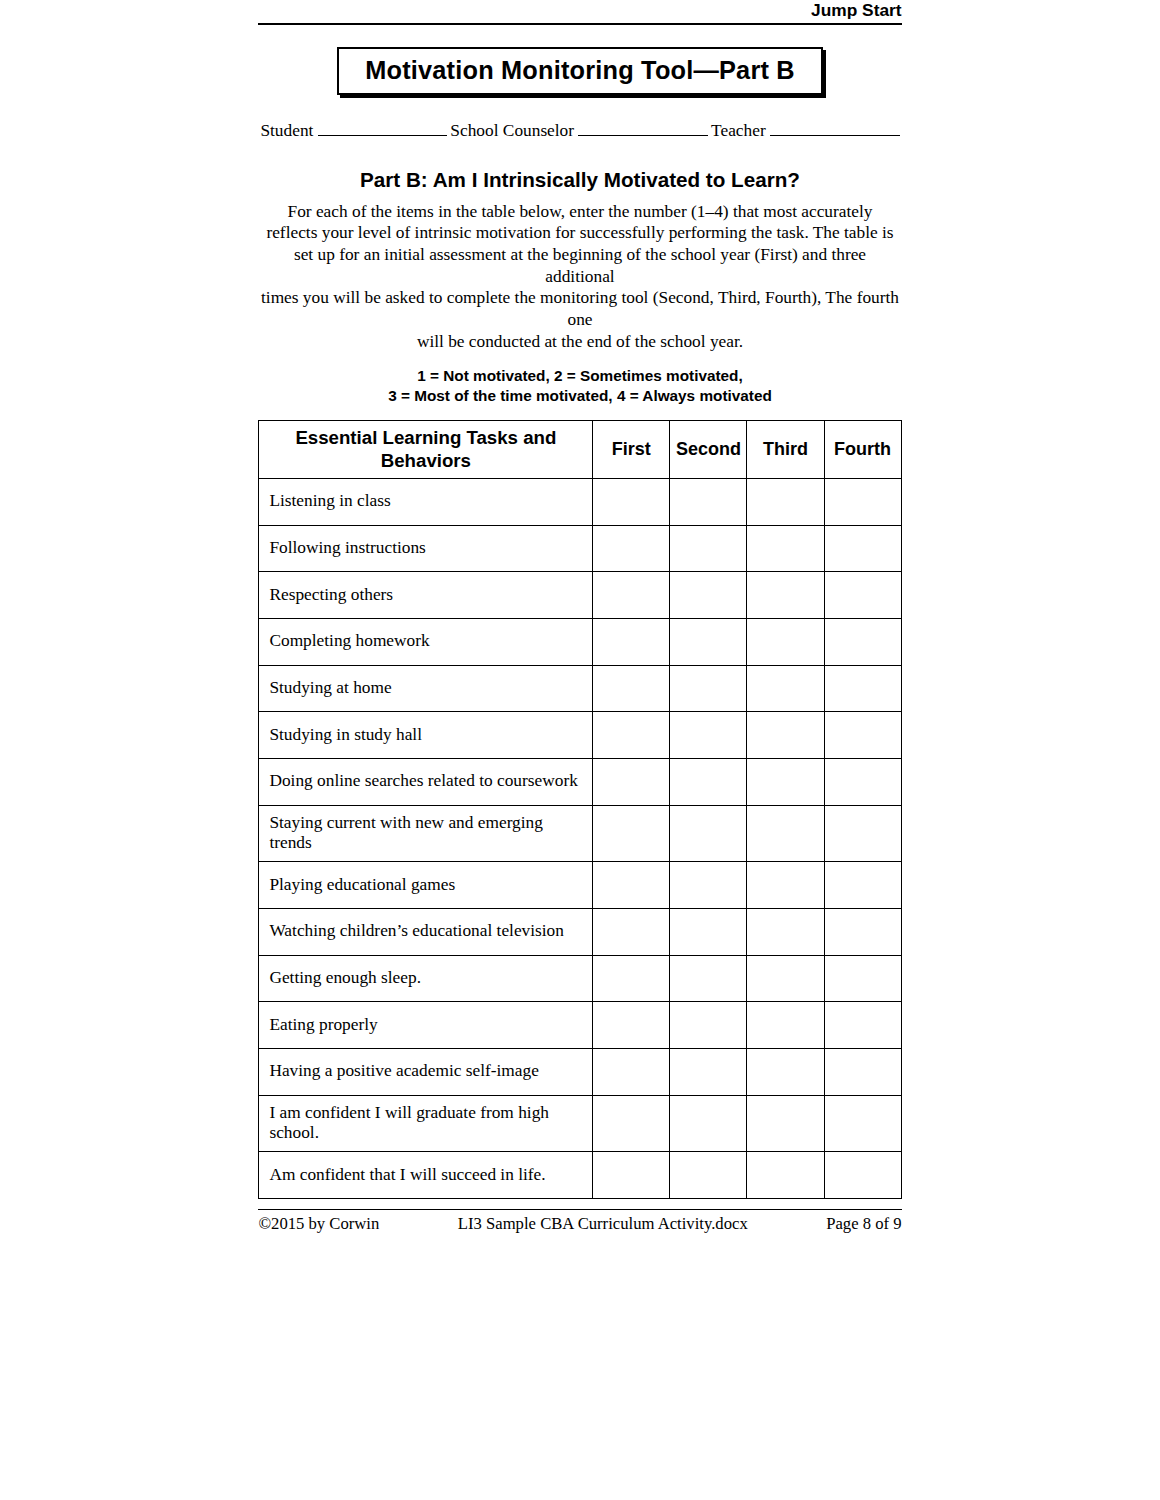Jump Start
Motivation Monitoring Tool—Part B
Student School Counselor Teacher
Part B: Am I Intrinsically Motivated to Learn?
For each of the items in the table below, enter the number (1–4) that most accurately
reflects your level of intrinsic motivation for successfully performing the task. The table is
set up for an initial assessment at the beginning of the school year (First) and three additional
times you will be asked to complete the monitoring tool (Second, Third, Fourth), The fourth one
will be conducted at the end of the school year.
1 = Not motivated, 2 = Sometimes motivated,
3 = Most of the time motivated, 4 = Always motivated
| Essential Learning Tasks and Behaviors | First | Second | Third | Fourth |
| --- | --- | --- | --- | --- |
| Listening in class | | | | |
| Following instructions | | | | |
| Respecting others | | | | |
| Completing homework | | | | |
| Studying at home | | | | |
| Studying in study hall | | | | |
| Doing online searches related to coursework | | | | |
| Staying current with new and emerging trends | | | | |
| Playing educational games | | | | |
| Watching children’s educational television | | | | |
| Getting enough sleep. | | | | |
| Eating properly | | | | |
| Having a positive academic self-image | | | | |
| I am confident I will graduate from high school. | | | | |
| Am confident that I will succeed in life. | | | | |
©2015 by Corwin LI3 Sample CBA Curriculum Activity.docx Page 8 of 9